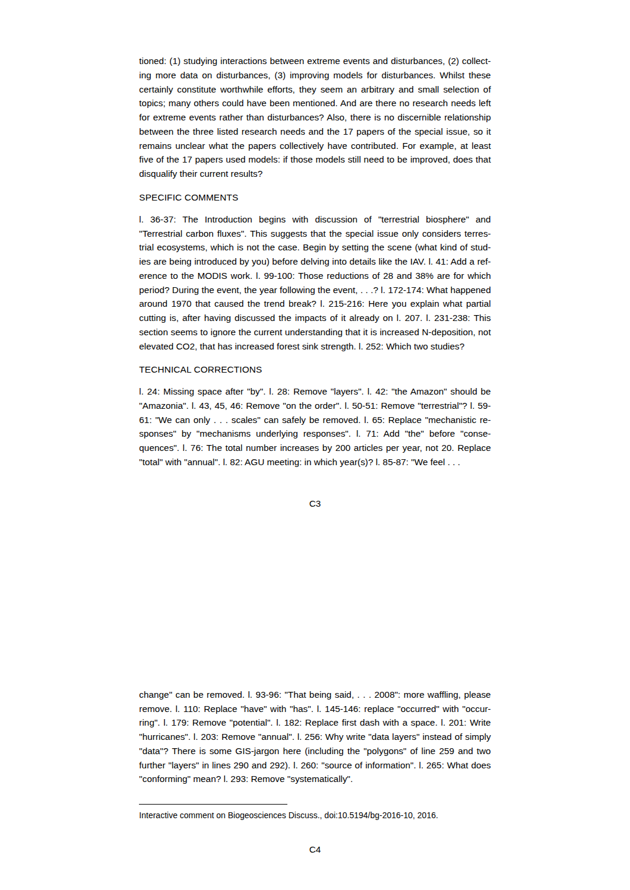tioned: (1) studying interactions between extreme events and disturbances, (2) collecting more data on disturbances, (3) improving models for disturbances. Whilst these certainly constitute worthwhile efforts, they seem an arbitrary and small selection of topics; many others could have been mentioned. And are there no research needs left for extreme events rather than disturbances? Also, there is no discernible relationship between the three listed research needs and the 17 papers of the special issue, so it remains unclear what the papers collectively have contributed. For example, at least five of the 17 papers used models: if those models still need to be improved, does that disqualify their current results?
SPECIFIC COMMENTS
l. 36-37: The Introduction begins with discussion of "terrestrial biosphere" and "Terrestrial carbon fluxes". This suggests that the special issue only considers terrestrial ecosystems, which is not the case. Begin by setting the scene (what kind of studies are being introduced by you) before delving into details like the IAV. l. 41: Add a reference to the MODIS work. l. 99-100: Those reductions of 28 and 38% are for which period? During the event, the year following the event, . . .? l. 172-174: What happened around 1970 that caused the trend break? l. 215-216: Here you explain what partial cutting is, after having discussed the impacts of it already on l. 207. l. 231-238: This section seems to ignore the current understanding that it is increased N-deposition, not elevated CO2, that has increased forest sink strength. l. 252: Which two studies?
TECHNICAL CORRECTIONS
l. 24: Missing space after "by". l. 28: Remove "layers". l. 42: "the Amazon" should be "Amazonia". l. 43, 45, 46: Remove "on the order". l. 50-51: Remove "terrestrial"? l. 59-61: "We can only . . . scales" can safely be removed. l. 65: Replace "mechanistic responses" by "mechanisms underlying responses". l. 71: Add "the" before "consequences". l. 76: The total number increases by 200 articles per year, not 20. Replace "total" with "annual". l. 82: AGU meeting: in which year(s)? l. 85-87: "We feel . . .
C3
change" can be removed. l. 93-96: "That being said, . . . 2008": more waffling, please remove. l. 110: Replace "have" with "has". l. 145-146: replace "occurred" with "occurring". l. 179: Remove "potential". l. 182: Replace first dash with a space. l. 201: Write "hurricanes". l. 203: Remove "annual". l. 256: Why write "data layers" instead of simply "data"? There is some GIS-jargon here (including the "polygons" of line 259 and two further "layers" in lines 290 and 292). l. 260: "source of information". l. 265: What does "conforming" mean? l. 293: Remove "systematically".
Interactive comment on Biogeosciences Discuss., doi:10.5194/bg-2016-10, 2016.
C4